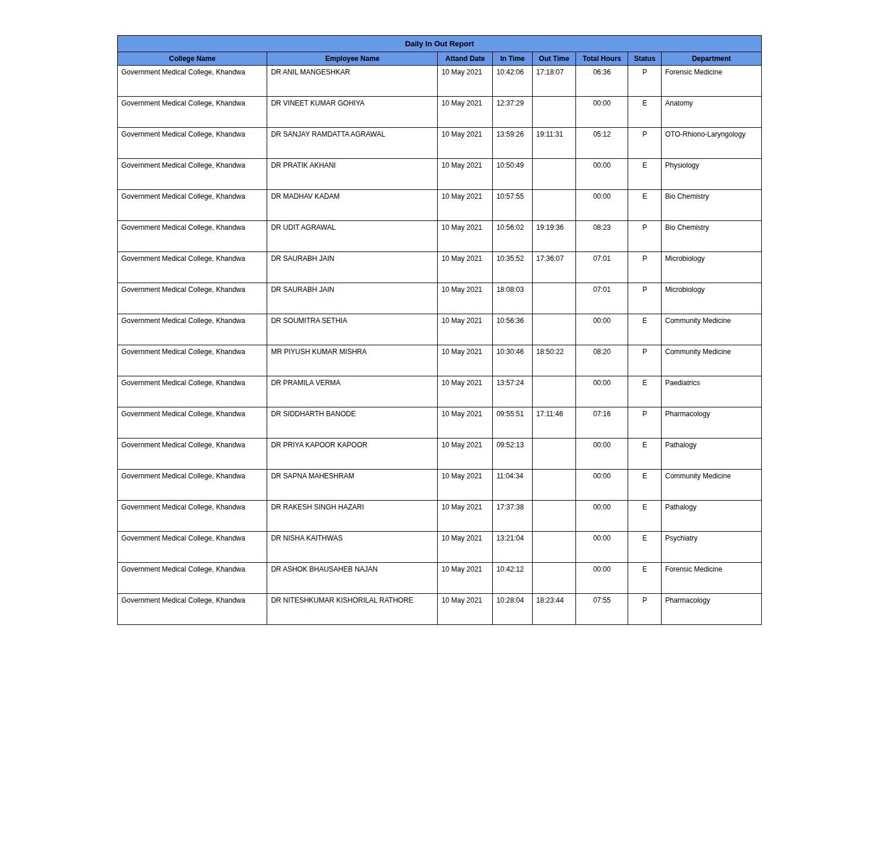Daily In Out Report
| College Name | Employee Name | Attand Date | In Time | Out Time | Total Hours | Status | Department |
| --- | --- | --- | --- | --- | --- | --- | --- |
| Government Medical College, Khandwa | DR ANIL MANGESHKAR | 10 May 2021 | 10:42:06 | 17:18:07 | 06:36 | P | Forensic Medicine |
| Government Medical College, Khandwa | DR VINEET KUMAR GOHIYA | 10 May 2021 | 12:37:29 | | 00:00 | E | Anatomy |
| Government Medical College, Khandwa | DR SANJAY RAMDATTA AGRAWAL | 10 May 2021 | 13:59:26 | 19:11:31 | 05:12 | P | OTO-Rhiono-Laryngology |
| Government Medical College, Khandwa | DR PRATIK AKHANI | 10 May 2021 | 10:50:49 | | 00:00 | E | Physiology |
| Government Medical College, Khandwa | DR MADHAV KADAM | 10 May 2021 | 10:57:55 | | 00:00 | E | Bio Chemistry |
| Government Medical College, Khandwa | DR UDIT AGRAWAL | 10 May 2021 | 10:56:02 | 19:19:36 | 08:23 | P | Bio Chemistry |
| Government Medical College, Khandwa | DR SAURABH JAIN | 10 May 2021 | 10:35:52 | 17:36:07 | 07:01 | P | Microbiology |
| Government Medical College, Khandwa | DR SAURABH JAIN | 10 May 2021 | 18:08:03 | | 07:01 | P | Microbiology |
| Government Medical College, Khandwa | DR SOUMITRA SETHIA | 10 May 2021 | 10:56:36 | | 00:00 | E | Community Medicine |
| Government Medical College, Khandwa | MR PIYUSH KUMAR MISHRA | 10 May 2021 | 10:30:46 | 18:50:22 | 08:20 | P | Community Medicine |
| Government Medical College, Khandwa | DR PRAMILA VERMA | 10 May 2021 | 13:57:24 | | 00:00 | E | Paediatrics |
| Government Medical College, Khandwa | DR SIDDHARTH BANODE | 10 May 2021 | 09:55:51 | 17:11:46 | 07:16 | P | Pharmacology |
| Government Medical College, Khandwa | DR PRIYA KAPOOR KAPOOR | 10 May 2021 | 09:52:13 | | 00:00 | E | Pathalogy |
| Government Medical College, Khandwa | DR SAPNA MAHESHRAM | 10 May 2021 | 11:04:34 | | 00:00 | E | Community Medicine |
| Government Medical College, Khandwa | DR RAKESH SINGH HAZARI | 10 May 2021 | 17:37:38 | | 00:00 | E | Pathalogy |
| Government Medical College, Khandwa | DR NISHA KAITHWAS | 10 May 2021 | 13:21:04 | | 00:00 | E | Psychiatry |
| Government Medical College, Khandwa | DR ASHOK BHAUSAHEB NAJAN | 10 May 2021 | 10:42:12 | | 00:00 | E | Forensic Medicine |
| Government Medical College, Khandwa | DR NITESHKUMAR KISHORILAL RATHORE | 10 May 2021 | 10:28:04 | 18:23:44 | 07:55 | P | Pharmacology |